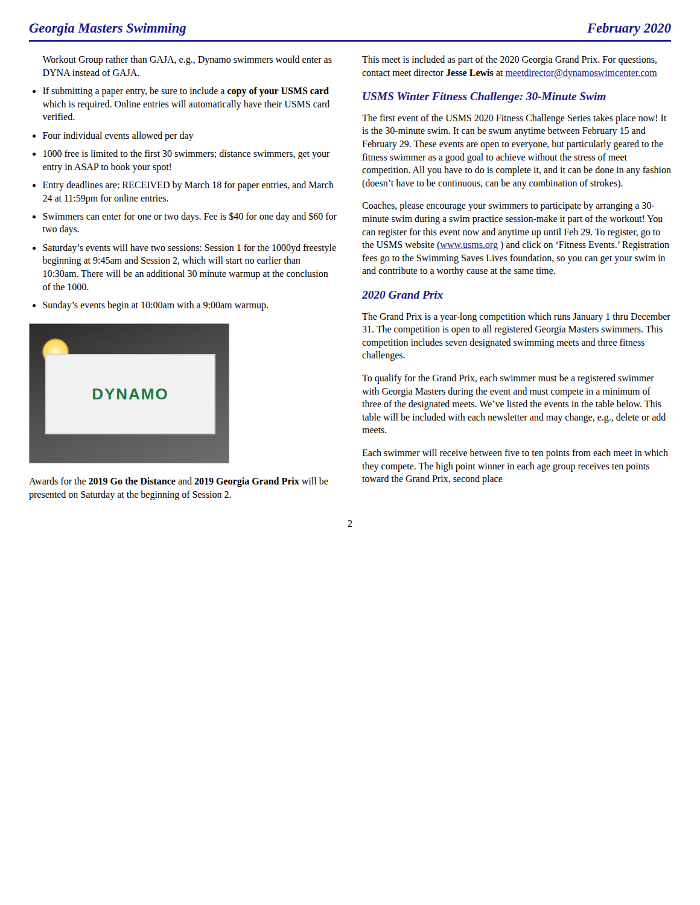Georgia Masters Swimming
February 2020
Workout Group rather than GAJA, e.g., Dynamo swimmers would enter as DYNA instead of GAJA.
If submitting a paper entry, be sure to include a copy of your USMS card which is required. Online entries will automatically have their USMS card verified.
Four individual events allowed per day
1000 free is limited to the first 30 swimmers; distance swimmers, get your entry in ASAP to book your spot!
Entry deadlines are: RECEIVED by March 18 for paper entries, and March 24 at 11:59pm for online entries.
Swimmers can enter for one or two days. Fee is $40 for one day and $60 for two days.
Saturday’s events will have two sessions: Session 1 for the 1000yd freestyle beginning at 9:45am and Session 2, which will start no earlier than 10:30am. There will be an additional 30 minute warmup at the conclusion of the 1000.
Sunday’s events begin at 10:00am with a 9:00am warmup.
DYNAMO
Awards for the 2019 Go the Distance and 2019 Georgia Grand Prix will be presented on Saturday at the beginning of Session 2.
This meet is included as part of the 2020 Georgia Grand Prix. For questions, contact meet director Jesse Lewis at meetdirector@dynamoswimcenter.com
USMS Winter Fitness Challenge: 30-Minute Swim
The first event of the USMS 2020 Fitness Challenge Series takes place now! It is the 30-minute swim. It can be swum anytime between February 15 and February 29. These events are open to everyone, but particularly geared to the fitness swimmer as a good goal to achieve without the stress of meet competition. All you have to do is complete it, and it can be done in any fashion (doesn’t have to be continuous, can be any combination of strokes).
Coaches, please encourage your swimmers to participate by arranging a 30-minute swim during a swim practice session-make it part of the workout! You can register for this event now and anytime up until Feb 29. To register, go to the USMS website (www.usms.org ) and click on ‘Fitness Events.’ Registration fees go to the Swimming Saves Lives foundation, so you can get your swim in and contribute to a worthy cause at the same time.
2020 Grand Prix
The Grand Prix is a year-long competition which runs January 1 thru December 31. The competition is open to all registered Georgia Masters swimmers. This competition includes seven designated swimming meets and three fitness challenges.
To qualify for the Grand Prix, each swimmer must be a registered swimmer with Georgia Masters during the event and must compete in a minimum of three of the designated meets. We’ve listed the events in the table below. This table will be included with each newsletter and may change, e.g., delete or add meets.
Each swimmer will receive between five to ten points from each meet in which they compete. The high point winner in each age group receives ten points toward the Grand Prix, second place
2